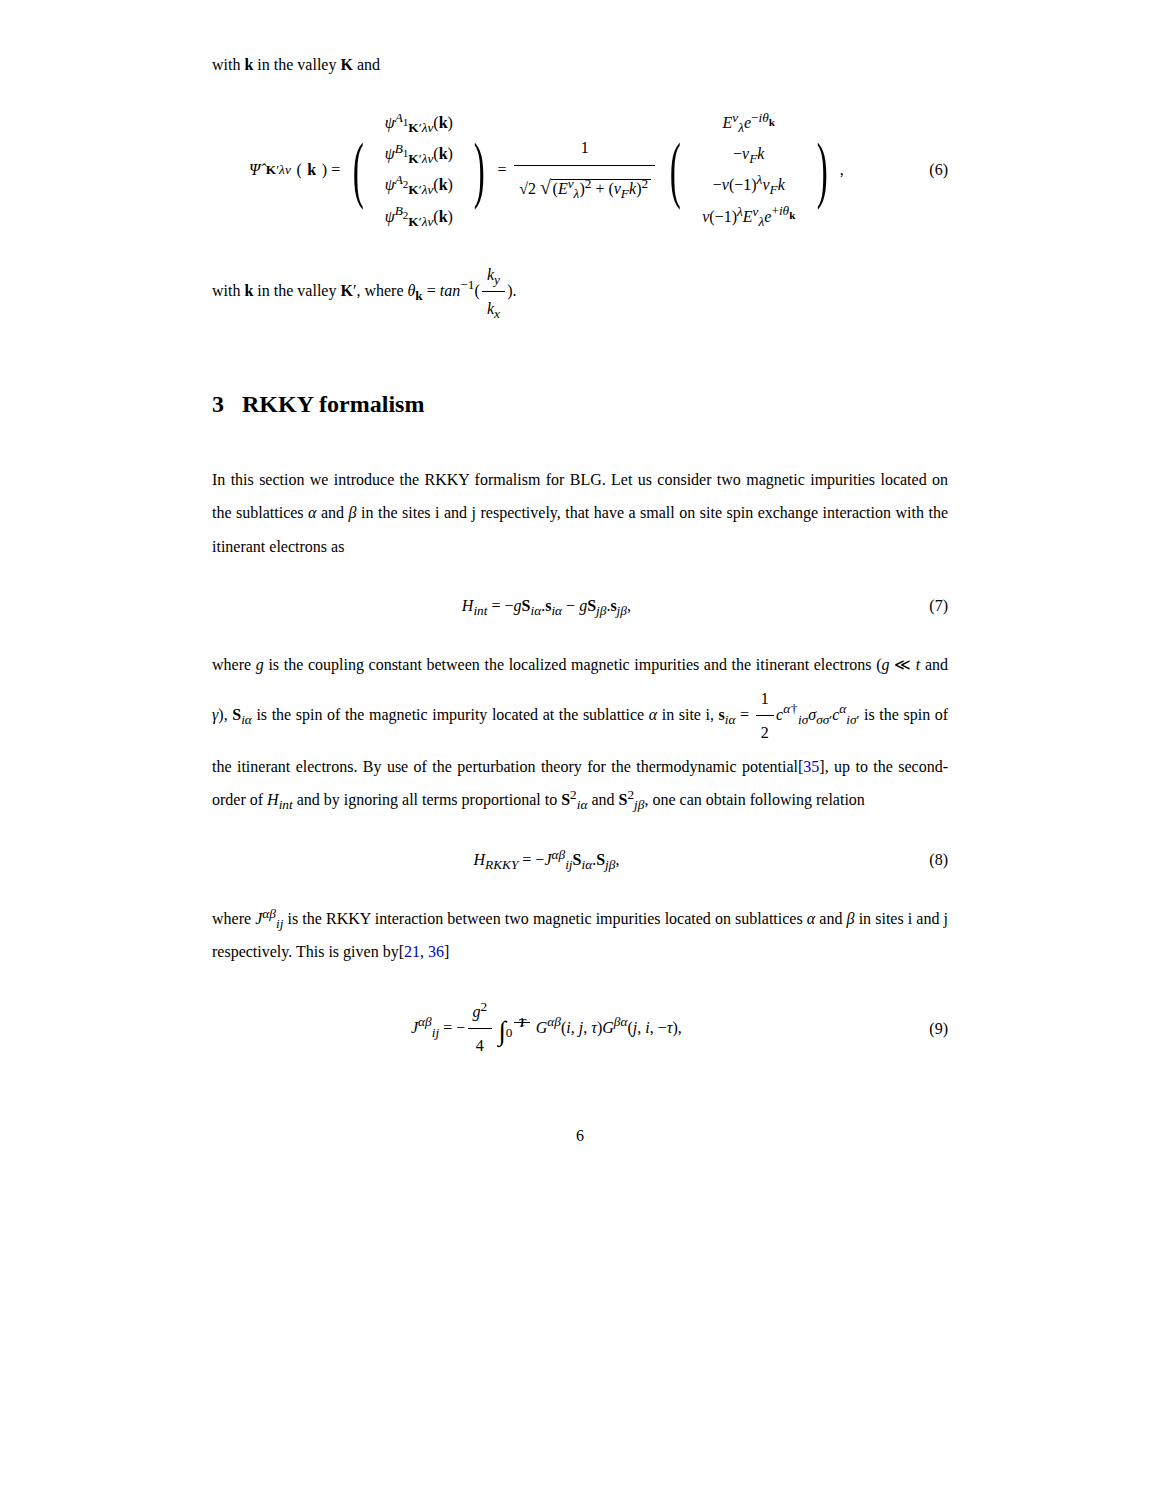with k in the valley K and
Ψ̂K′λν(k) = (
| ψ A 1 K ′ λν ( k ) |
| ψ B 1 K ′ λν ( k ) |
| ψ A 2 K ′ λν ( k ) |
| ψ B 2 K ′ λν ( k ) |
) = 1 √2 √(Eνλ)2 + (vFk)2 (
| E ν λ e − iθ k |
| − v F k |
| − ν (−1) λ v F k |
| ν (−1) λ E ν λ e + iθ k |
) ,
(6)
with k in the valley K′, where θk = tan−1(ky kx).
3 RKKY formalism
In this section we introduce the RKKY formalism for BLG. Let us consider two magnetic impurities located on the sublattices α and β in the sites i and j respectively, that have a small on site spin exchange interaction with the itinerant electrons as
Hint = −gSiα.siα − gSjβ.sjβ,
(7)
where g is the coupling constant between the localized magnetic impurities and the itinerant electrons (g ≪ t and γ), Siα is the spin of the magnetic impurity located at the sublattice α in site i, siα = 12 cα†iσσσσ′cαiσ′ is the spin of the itinerant electrons. By use of the perturbation theory for the thermodynamic potential[35], up to the second-order of Hint and by ignoring all terms proportional to S2iα and S2jβ, one can obtain following relation
HRKKY = −JαβijSiα.Sjβ,
(8)
where Jαβij is the RKKY interaction between two magnetic impurities located on sublattices α and β in sites i and j respectively. This is given by[21, 36]
Jαβij = −g24 ∫01 T Gαβ(i, j, τ)Gβα(j, i, −τ),
(9)
6